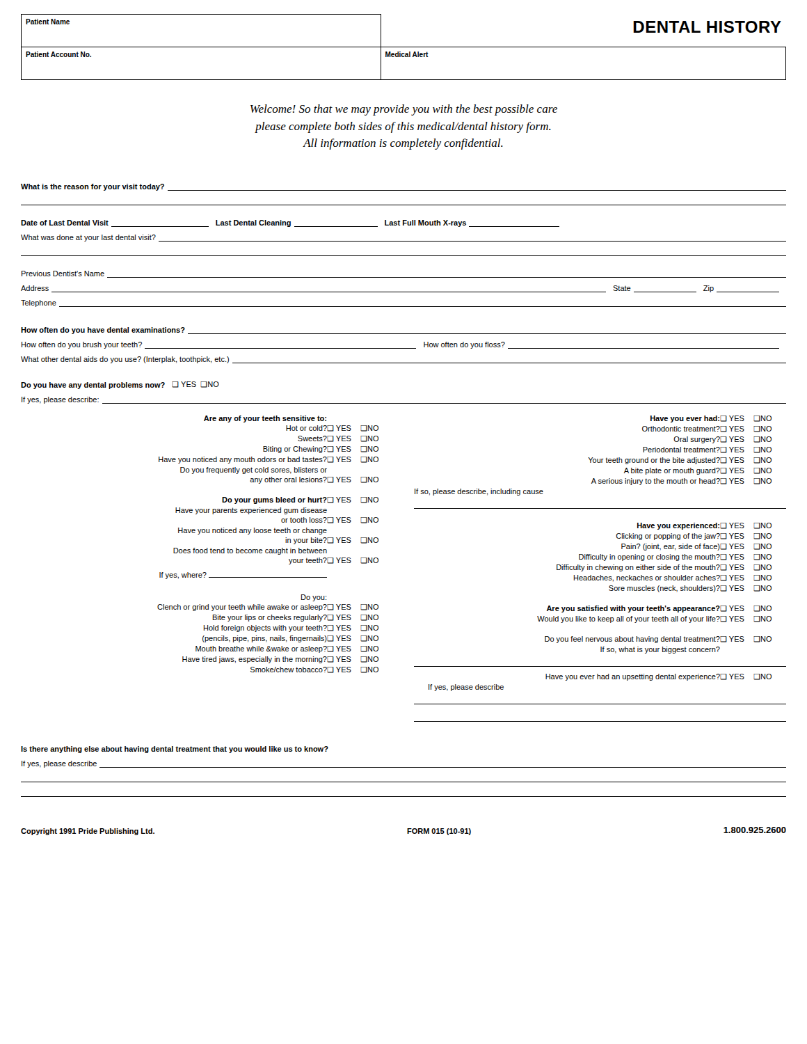| Patient Name | DENTAL HISTORY |
| Patient Account No. | Medical Alert |
Welcome! So that we may provide you with the best possible care
please complete both sides of this medical/dental history form.
All information is completely confidential.
What is the reason for your visit today?
Date of Last Dental Visit Last Dental Cleaning Last Full Mouth X-rays
What was done at your last dental visit?
Previous Dentist's Name
Address State Zip
Telephone
How often do you have dental examinations?
How often do you brush your teeth? How often do you floss?
What other dental aids do you use? (Interplak, toothpick, etc.)
Do you have any dental problems now? ❑ YES ❑NO
If yes, please describe:
| Are any of your teeth sensitive to: | |
| Hot or cold? | ❑ YES ❑NO |
| Sweets? | ❑ YES ❑NO |
| Biting or Chewing? | ❑ YES ❑NO |
| Have you noticed any mouth odors or bad tastes? | ❑ YES ❑NO |
| Do you frequently get cold sores, blisters or | |
| any other oral lesions? | ❑ YES ❑NO |
| Do your gums bleed or hurt? | ❑ YES ❑NO |
| Have your parents experienced gum disease | |
| or tooth loss? | ❑ YES ❑NO |
| Have you noticed any loose teeth or change | |
| in your bite? | ❑ YES ❑NO |
| Does food tend to become caught in between | |
| your teeth? | ❑ YES ❑NO |
| If yes, where? | |
| Do you: | |
| Clench or grind your teeth while awake or asleep? | ❑ YES ❑NO |
| Bite your lips or cheeks regularly? | ❑ YES ❑NO |
| Hold foreign objects with your teeth? | ❑ YES ❑NO |
| (pencils, pipe, pins, nails, fingernails) | ❑ YES ❑NO |
| Mouth breathe while &wake or asleep? | ❑ YES ❑NO |
| Have tired jaws, especially in the morning? | ❑ YES ❑NO |
| Smoke/chew tobacco? | ❑ YES ❑NO |
| Have you ever had: | ❑ YES ❑NO |
| Orthodontic treatment? | ❑ YES ❑NO |
| Oral surgery? | ❑ YES ❑NO |
| Periodontal treatment? | ❑ YES ❑NO |
| Your teeth ground or the bite adjusted? | ❑ YES ❑NO |
| A bite plate or mouth guard? | ❑ YES ❑NO |
| A serious injury to the mouth or head? | ❑ YES ❑NO |
| If so, please describe, including cause |
| Have you experienced: | ❑ YES ❑NO |
| Clicking or popping of the jaw? | ❑ YES ❑NO |
| Pain? (joint, ear, side of face) | ❑ YES ❑NO |
| Difficulty in opening or closing the mouth? | ❑ YES ❑NO |
| Difficulty in chewing on either side of the mouth? | ❑ YES ❑NO |
| Headaches, neckaches or shoulder aches? | ❑ YES ❑NO |
| Sore muscles (neck, shoulders)? | ❑ YES ❑NO |
| Are you satisfied with your teeth's appearance? | ❑ YES ❑NO |
| Would you like to keep all of your teeth all of your life? | ❑ YES ❑NO |
| Do you feel nervous about having dental treatment? | ❑ YES ❑NO |
| If so, what is your biggest concern? | |
| Have you ever had an upsetting dental experience? | ❑ YES ❑NO |
| If yes, please describe | |
Is there anything else about having dental treatment that you would like us to know?
If yes, please describe
Copyright 1991 Pride Publishing Ltd. FORM 015 (10-91) 1.800.925.2600